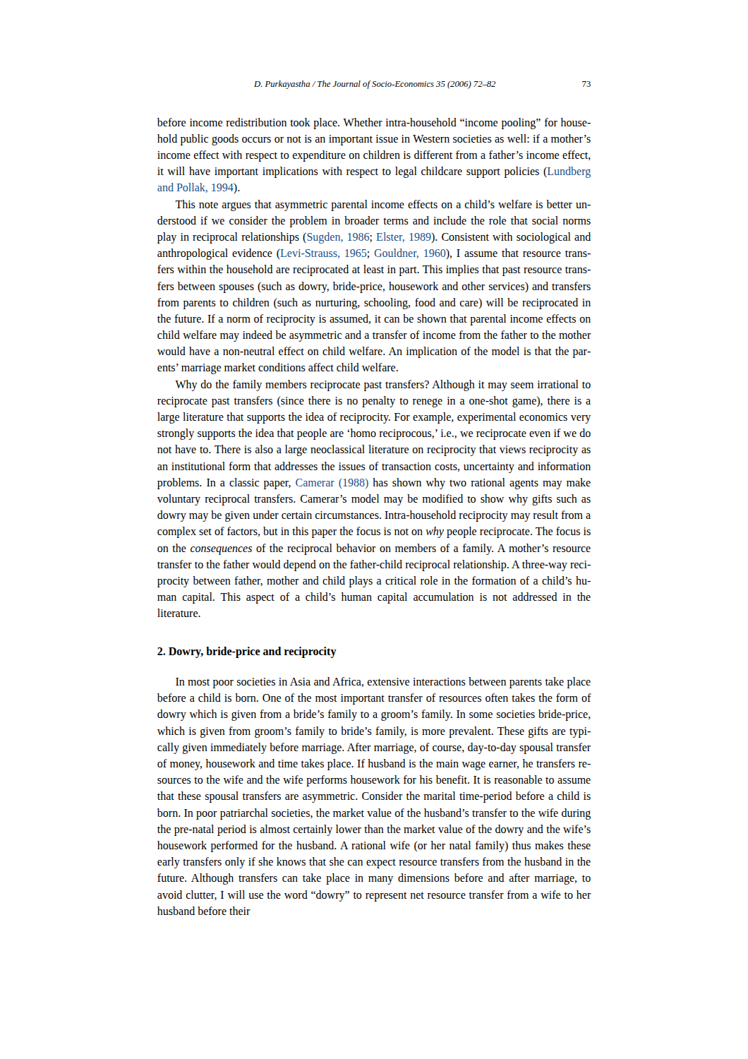D. Purkayastha / The Journal of Socio-Economics 35 (2006) 72–82 73
before income redistribution took place. Whether intra-household “income pooling” for household public goods occurs or not is an important issue in Western societies as well: if a mother’s income effect with respect to expenditure on children is different from a father’s income effect, it will have important implications with respect to legal childcare support policies (Lundberg and Pollak, 1994).
This note argues that asymmetric parental income effects on a child’s welfare is better understood if we consider the problem in broader terms and include the role that social norms play in reciprocal relationships (Sugden, 1986; Elster, 1989). Consistent with sociological and anthropological evidence (Levi-Strauss, 1965; Gouldner, 1960), I assume that resource transfers within the household are reciprocated at least in part. This implies that past resource transfers between spouses (such as dowry, bride-price, housework and other services) and transfers from parents to children (such as nurturing, schooling, food and care) will be reciprocated in the future. If a norm of reciprocity is assumed, it can be shown that parental income effects on child welfare may indeed be asymmetric and a transfer of income from the father to the mother would have a non-neutral effect on child welfare. An implication of the model is that the parents’ marriage market conditions affect child welfare.
Why do the family members reciprocate past transfers? Although it may seem irrational to reciprocate past transfers (since there is no penalty to renege in a one-shot game), there is a large literature that supports the idea of reciprocity. For example, experimental economics very strongly supports the idea that people are ‘homo reciprocous,’ i.e., we reciprocate even if we do not have to. There is also a large neoclassical literature on reciprocity that views reciprocity as an institutional form that addresses the issues of transaction costs, uncertainty and information problems. In a classic paper, Camerar (1988) has shown why two rational agents may make voluntary reciprocal transfers. Camerar’s model may be modified to show why gifts such as dowry may be given under certain circumstances. Intra-household reciprocity may result from a complex set of factors, but in this paper the focus is not on why people reciprocate. The focus is on the consequences of the reciprocal behavior on members of a family. A mother’s resource transfer to the father would depend on the father-child reciprocal relationship. A three-way reciprocity between father, mother and child plays a critical role in the formation of a child’s human capital. This aspect of a child’s human capital accumulation is not addressed in the literature.
2. Dowry, bride-price and reciprocity
In most poor societies in Asia and Africa, extensive interactions between parents take place before a child is born. One of the most important transfer of resources often takes the form of dowry which is given from a bride’s family to a groom’s family. In some societies bride-price, which is given from groom’s family to bride’s family, is more prevalent. These gifts are typically given immediately before marriage. After marriage, of course, day-to-day spousal transfer of money, housework and time takes place. If husband is the main wage earner, he transfers resources to the wife and the wife performs housework for his benefit. It is reasonable to assume that these spousal transfers are asymmetric. Consider the marital time-period before a child is born. In poor patriarchal societies, the market value of the husband’s transfer to the wife during the pre-natal period is almost certainly lower than the market value of the dowry and the wife’s housework performed for the husband. A rational wife (or her natal family) thus makes these early transfers only if she knows that she can expect resource transfers from the husband in the future. Although transfers can take place in many dimensions before and after marriage, to avoid clutter, I will use the word “dowry” to represent net resource transfer from a wife to her husband before their